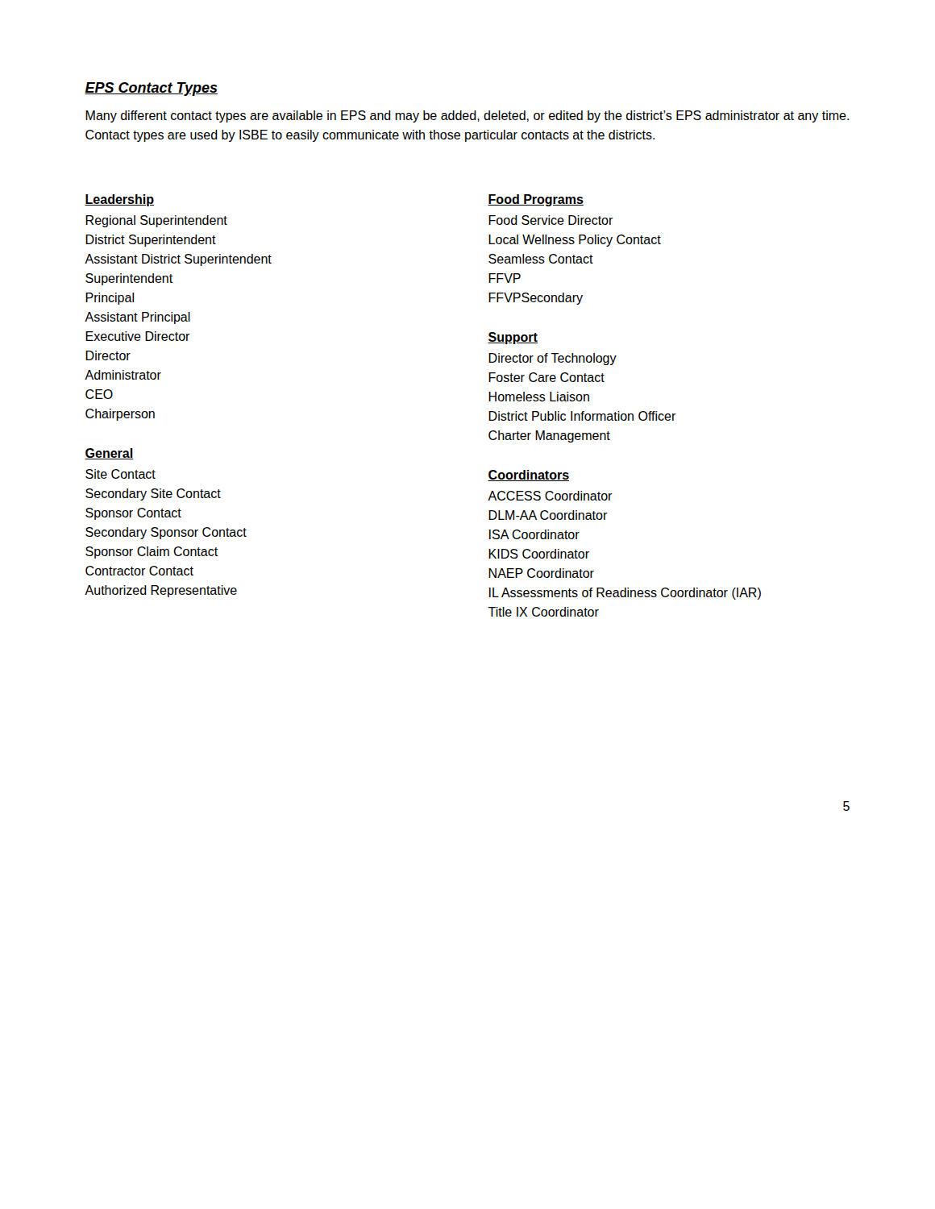EPS Contact Types
Many different contact types are available in EPS and may be added, deleted, or edited by the district’s EPS administrator at any time. Contact types are used by ISBE to easily communicate with those particular contacts at the districts.
Leadership
Regional Superintendent
District Superintendent
Assistant District Superintendent
Superintendent
Principal
Assistant Principal
Executive Director
Director
Administrator
CEO
Chairperson
General
Site Contact
Secondary Site Contact
Sponsor Contact
Secondary Sponsor Contact
Sponsor Claim Contact
Contractor Contact
Authorized Representative
Food Programs
Food Service Director
Local Wellness Policy Contact
Seamless Contact
FFVP
FFVPSecondary
Support
Director of Technology
Foster Care Contact
Homeless Liaison
District Public Information Officer
Charter Management
Coordinators
ACCESS Coordinator
DLM-AA Coordinator
ISA Coordinator
KIDS Coordinator
NAEP Coordinator
IL Assessments of Readiness Coordinator (IAR)
Title IX Coordinator
5